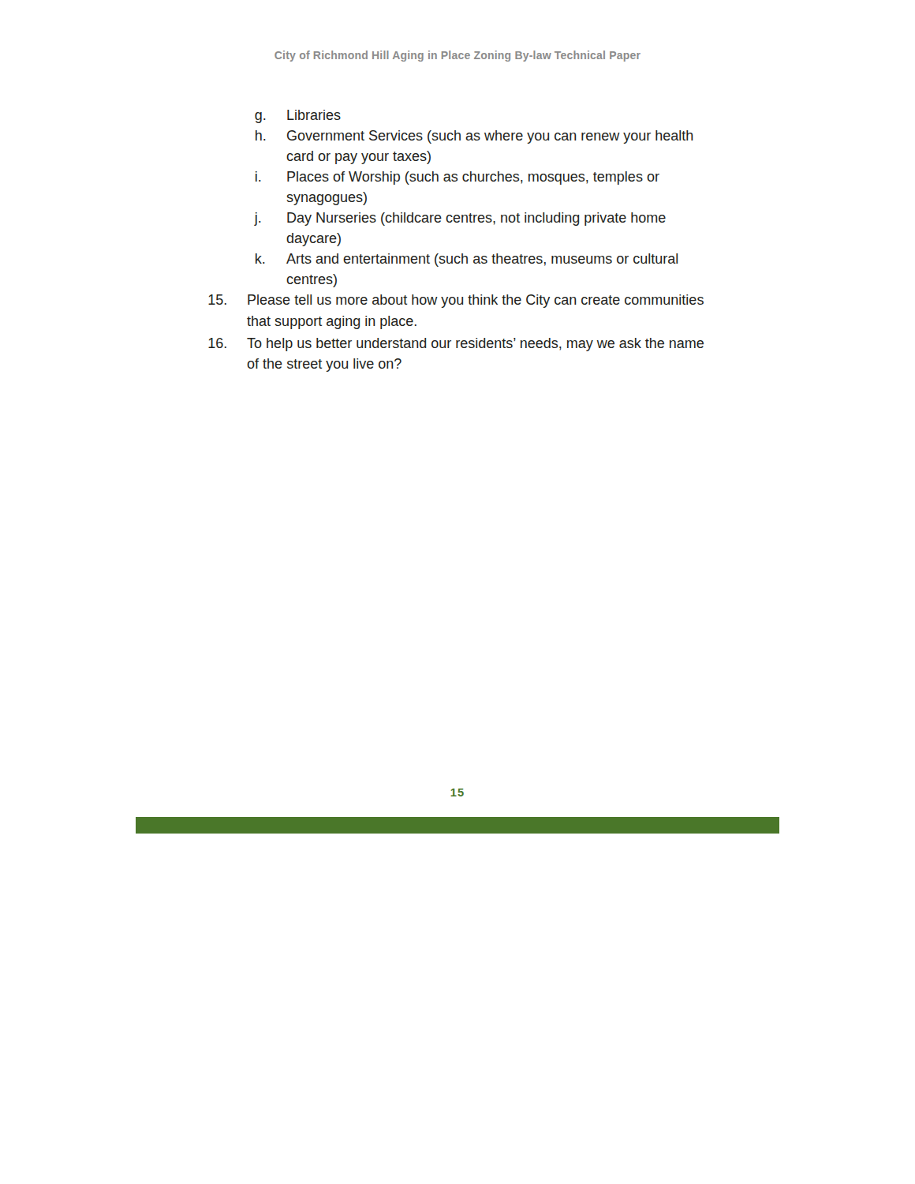City of Richmond Hill Aging in Place Zoning By-law Technical Paper
g. Libraries
h. Government Services (such as where you can renew your health card or pay your taxes)
i. Places of Worship (such as churches, mosques, temples or synagogues)
j. Day Nurseries (childcare centres, not including private home daycare)
k. Arts and entertainment (such as theatres, museums or cultural centres)
15. Please tell us more about how you think the City can create communities that support aging in place.
16. To help us better understand our residents’ needs, may we ask the name of the street you live on?
15